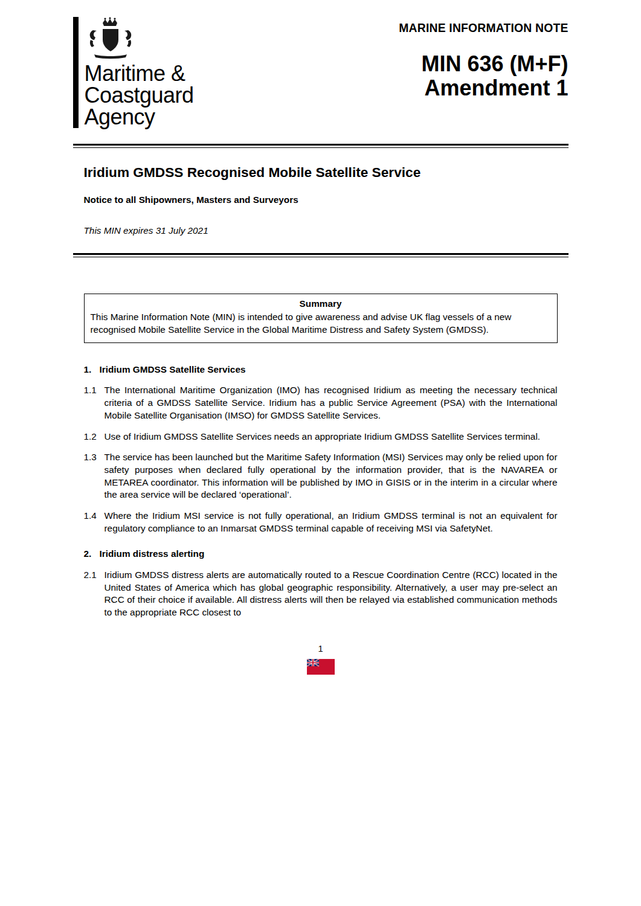Maritime & Coastguard Agency
MARINE INFORMATION NOTE
MIN 636 (M+F)
Amendment 1
Iridium GMDSS Recognised Mobile Satellite Service
Notice to all Shipowners, Masters and Surveyors
This MIN expires 31 July 2021
Summary
This Marine Information Note (MIN) is intended to give awareness and advise UK flag vessels of a new recognised Mobile Satellite Service in the Global Maritime Distress and Safety System (GMDSS).
1. Iridium GMDSS Satellite Services
1.1
The International Maritime Organization (IMO) has recognised Iridium as meeting the necessary technical criteria of a GMDSS Satellite Service. Iridium has a public Service Agreement (PSA) with the International Mobile Satellite Organisation (IMSO) for GMDSS Satellite Services.
1.2
Use of Iridium GMDSS Satellite Services needs an appropriate Iridium GMDSS Satellite Services terminal.
1.3
The service has been launched but the Maritime Safety Information (MSI) Services may only be relied upon for safety purposes when declared fully operational by the information provider, that is the NAVAREA or METAREA coordinator. This information will be published by IMO in GISIS or in the interim in a circular where the area service will be declared ‘operational’.
1.4
Where the Iridium MSI service is not fully operational, an Iridium GMDSS terminal is not an equivalent for regulatory compliance to an Inmarsat GMDSS terminal capable of receiving MSI via SafetyNet.
2. Iridium distress alerting
2.1
Iridium GMDSS distress alerts are automatically routed to a Rescue Coordination Centre (RCC) located in the United States of America which has global geographic responsibility. Alternatively, a user may pre-select an RCC of their choice if available. All distress alerts will then be relayed via established communication methods to the appropriate RCC closest to
1